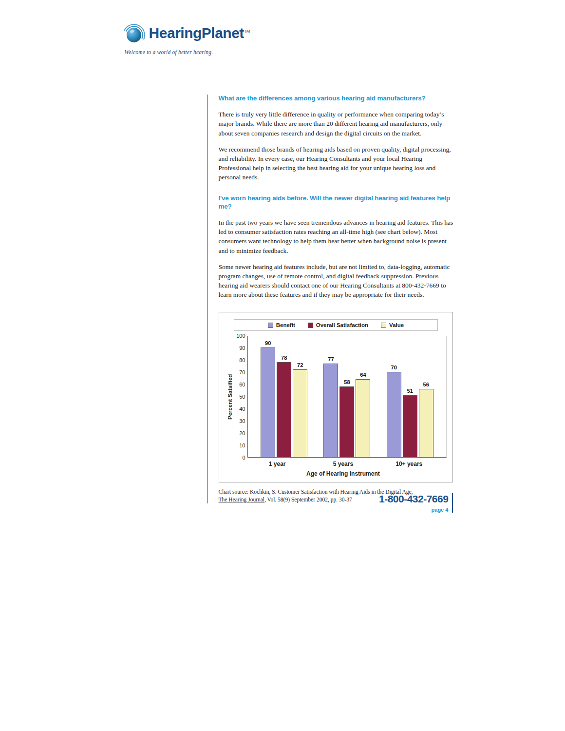HearingPlanet TM
Welcome to a world of better hearing.
What are the differences among various hearing aid manufacturers?
There is truly very little difference in quality or performance when comparing today’s major brands. While there are more than 20 different hearing aid manufacturers, only about seven companies research and design the digital circuits on the market.
We recommend those brands of hearing aids based on proven quality, digital processing, and reliability. In every case, our Hearing Consultants and your local Hearing Professional help in selecting the best hearing aid for your unique hearing loss and personal needs.
I've worn hearing aids before. Will the newer digital hearing aid features help me?
In the past two years we have seen tremendous advances in hearing aid features. This has led to consumer satisfaction rates reaching an all-time high (see chart below). Most consumers want technology to help them hear better when background noise is present and to minimize feedback.
Some newer hearing aid features include, but are not limited to, data-logging, automatic program changes, use of remote control, and digital feedback suppression. Previous hearing aid wearers should contact one of our Hearing Consultants at 800-432-7669 to learn more about these features and if they may be appropriate for their needs.
Benefit Overall Satisfaction Value
Percent Satsified
100
90
80
70
60
50
40
30
20
10
0
90
78
72
77
58
64
70
51
56
1 year 5 years 10+ years
Age of Hearing Instrument
Chart source: Kochkin, S. Customer Satisfaction with Hearing Aids in the Digital Age,
The Hearing Journal, Vol. 58(9) September 2002, pp. 30-37
1-800-432-7669
page 4